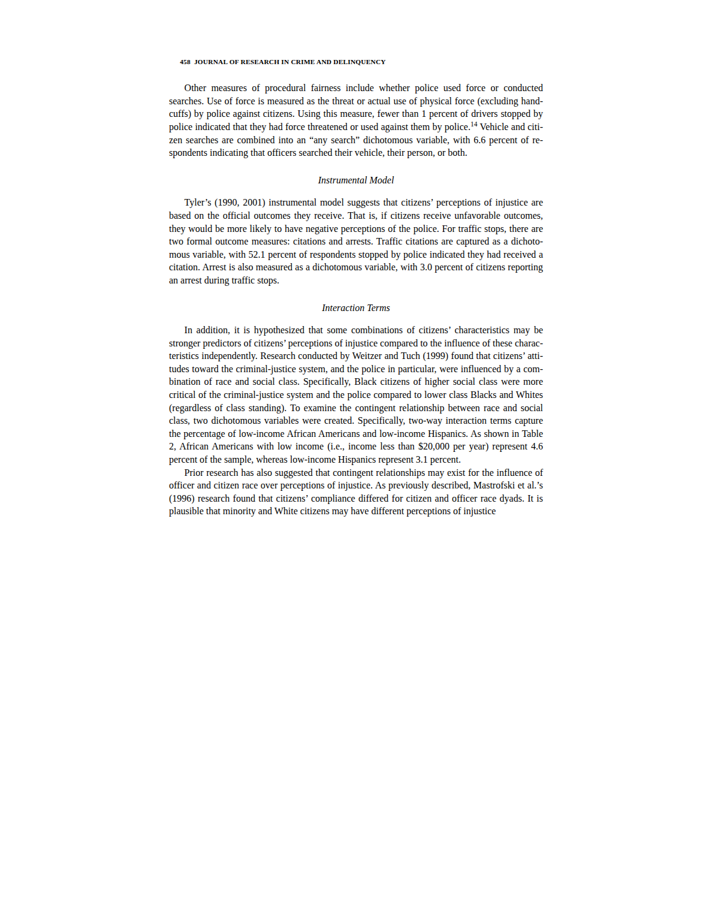458 Journal of Research in Crime and Delinquency
Other measures of procedural fairness include whether police used force or conducted searches. Use of force is measured as the threat or actual use of physical force (excluding handcuffs) by police against citizens. Using this measure, fewer than 1 percent of drivers stopped by police indicated that they had force threatened or used against them by police.14 Vehicle and citizen searches are combined into an “any search” dichotomous variable, with 6.6 percent of respondents indicating that officers searched their vehicle, their person, or both.
Instrumental Model
Tyler’s (1990, 2001) instrumental model suggests that citizens’ perceptions of injustice are based on the official outcomes they receive. That is, if citizens receive unfavorable outcomes, they would be more likely to have negative perceptions of the police. For traffic stops, there are two formal outcome measures: citations and arrests. Traffic citations are captured as a dichotomous variable, with 52.1 percent of respondents stopped by police indicated they had received a citation. Arrest is also measured as a dichotomous variable, with 3.0 percent of citizens reporting an arrest during traffic stops.
Interaction Terms
In addition, it is hypothesized that some combinations of citizens’ characteristics may be stronger predictors of citizens’ perceptions of injustice compared to the influence of these characteristics independently. Research conducted by Weitzer and Tuch (1999) found that citizens’ attitudes toward the criminal-justice system, and the police in particular, were influenced by a combination of race and social class. Specifically, Black citizens of higher social class were more critical of the criminal-justice system and the police compared to lower class Blacks and Whites (regardless of class standing). To examine the contingent relationship between race and social class, two dichotomous variables were created. Specifically, two-way interaction terms capture the percentage of low-income African Americans and low-income Hispanics. As shown in Table 2, African Americans with low income (i.e., income less than $20,000 per year) represent 4.6 percent of the sample, whereas low-income Hispanics represent 3.1 percent.
Prior research has also suggested that contingent relationships may exist for the influence of officer and citizen race over perceptions of injustice. As previously described, Mastrofski et al.’s (1996) research found that citizens’ compliance differed for citizen and officer race dyads. It is plausible that minority and White citizens may have different perceptions of injustice